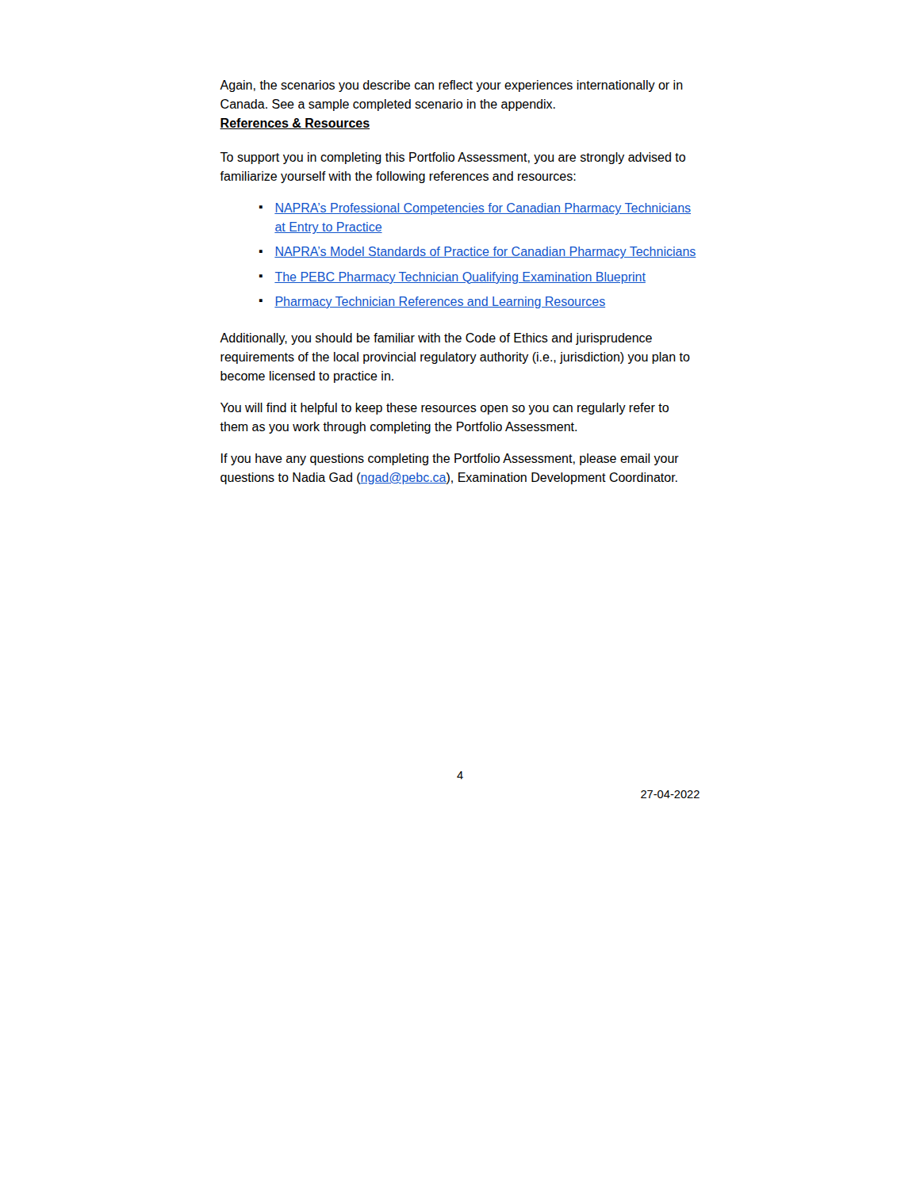Again, the scenarios you describe can reflect your experiences internationally or in Canada. See a sample completed scenario in the appendix.
References & Resources
To support you in completing this Portfolio Assessment, you are strongly advised to familiarize yourself with the following references and resources:
NAPRA’s Professional Competencies for Canadian Pharmacy Technicians at Entry to Practice
NAPRA’s Model Standards of Practice for Canadian Pharmacy Technicians
The PEBC Pharmacy Technician Qualifying Examination Blueprint
Pharmacy Technician References and Learning Resources
Additionally, you should be familiar with the Code of Ethics and jurisprudence requirements of the local provincial regulatory authority (i.e., jurisdiction) you plan to become licensed to practice in.
You will find it helpful to keep these resources open so you can regularly refer to them as you work through completing the Portfolio Assessment.
If you have any questions completing the Portfolio Assessment, please email your questions to Nadia Gad (ngad@pebc.ca), Examination Development Coordinator.
4
27-04-2022